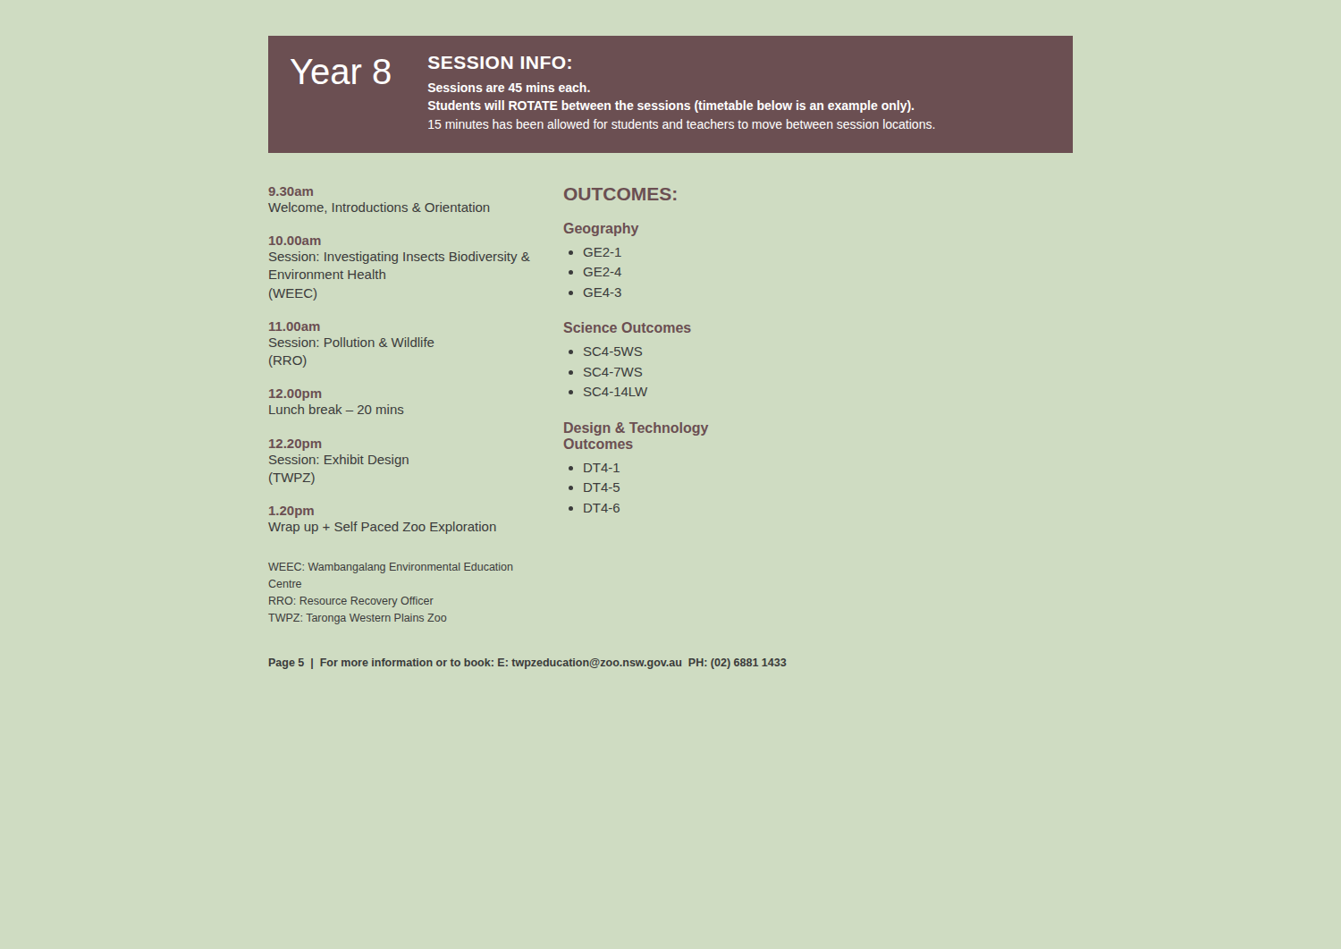Year 8
SESSION INFO:
Sessions are 45 mins each.
Students will ROTATE between the sessions (timetable below is an example only).
15 minutes has been allowed for students and teachers to move between session locations.
9.30am
Welcome, Introductions & Orientation
10.00am
Session: Investigating Insects Biodiversity & Environment Health
(WEEC)
11.00am
Session: Pollution & Wildlife
(RRO)
12.00pm
Lunch break – 20 mins
12.20pm
Session: Exhibit Design
(TWPZ)
1.20pm
Wrap up + Self Paced Zoo Exploration
WEEC: Wambangalang Environmental Education Centre
RRO: Resource Recovery Officer
TWPZ: Taronga Western Plains Zoo
OUTCOMES:
Geography
GE2-1
GE2-4
GE4-3
Science Outcomes
SC4-5WS
SC4-7WS
SC4-14LW
Design & Technology Outcomes
DT4-1
DT4-5
DT4-6
Page 5 | For more information or to book: E: twpzeducation@zoo.nsw.gov.au PH: (02) 6881 1433